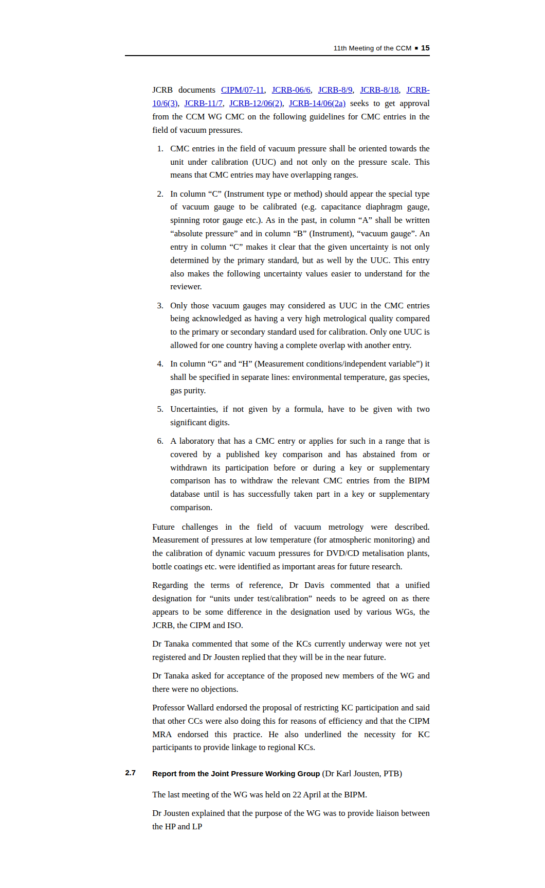11th Meeting of the CCM ■ 15
JCRB documents CIPM/07-11, JCRB-06/6, JCRB-8/9, JCRB-8/18, JCRB-10/6(3), JCRB-11/7, JCRB-12/06(2), JCRB-14/06(2a) seeks to get approval from the CCM WG CMC on the following guidelines for CMC entries in the field of vacuum pressures.
CMC entries in the field of vacuum pressure shall be oriented towards the unit under calibration (UUC) and not only on the pressure scale. This means that CMC entries may have overlapping ranges.
In column “C” (Instrument type or method) should appear the special type of vacuum gauge to be calibrated (e.g. capacitance diaphragm gauge, spinning rotor gauge etc.). As in the past, in column “A” shall be written “absolute pressure” and in column “B” (Instrument), “vacuum gauge”. An entry in column “C” makes it clear that the given uncertainty is not only determined by the primary standard, but as well by the UUC. This entry also makes the following uncertainty values easier to understand for the reviewer.
Only those vacuum gauges may considered as UUC in the CMC entries being acknowledged as having a very high metrological quality compared to the primary or secondary standard used for calibration. Only one UUC is allowed for one country having a complete overlap with another entry.
In column “G” and “H” (Measurement conditions/independent variable”) it shall be specified in separate lines: environmental temperature, gas species, gas purity.
Uncertainties, if not given by a formula, have to be given with two significant digits.
A laboratory that has a CMC entry or applies for such in a range that is covered by a published key comparison and has abstained from or withdrawn its participation before or during a key or supplementary comparison has to withdraw the relevant CMC entries from the BIPM database until is has successfully taken part in a key or supplementary comparison.
Future challenges in the field of vacuum metrology were described. Measurement of pressures at low temperature (for atmospheric monitoring) and the calibration of dynamic vacuum pressures for DVD/CD metalisation plants, bottle coatings etc. were identified as important areas for future research.
Regarding the terms of reference, Dr Davis commented that a unified designation for “units under test/calibration” needs to be agreed on as there appears to be some difference in the designation used by various WGs, the JCRB, the CIPM and ISO.
Dr Tanaka commented that some of the KCs currently underway were not yet registered and Dr Jousten replied that they will be in the near future.
Dr Tanaka asked for acceptance of the proposed new members of the WG and there were no objections.
Professor Wallard endorsed the proposal of restricting KC participation and said that other CCs were also doing this for reasons of efficiency and that the CIPM MRA endorsed this practice. He also underlined the necessity for KC participants to provide linkage to regional KCs.
2.7
Report from the Joint Pressure Working Group (Dr Karl Jousten, PTB)
The last meeting of the WG was held on 22 April at the BIPM.
Dr Jousten explained that the purpose of the WG was to provide liaison between the HP and LP